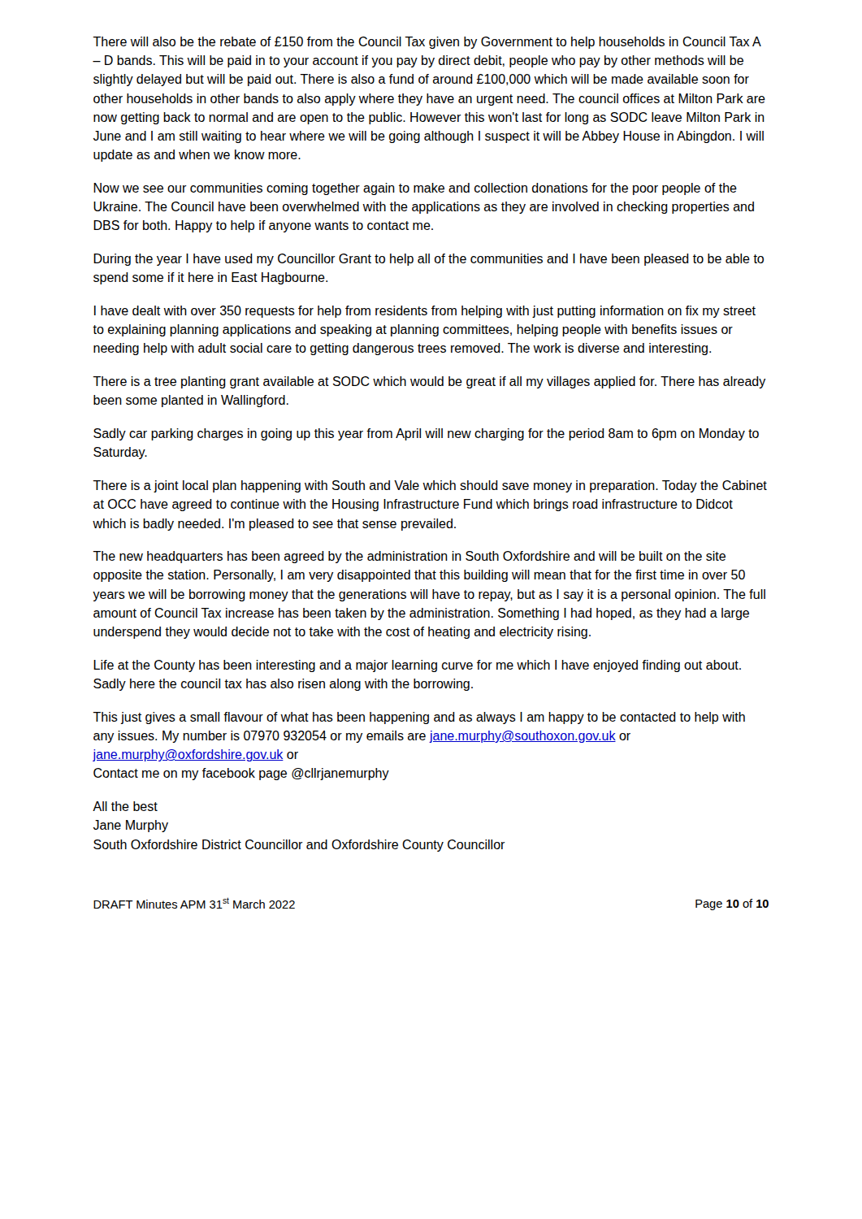There will also be the rebate of £150 from the Council Tax given by Government to help households in Council Tax A – D bands. This will be paid in to your account if you pay by direct debit, people who pay by other methods will be slightly delayed but will be paid out. There is also a fund of around £100,000 which will be made available soon for other households in other bands to also apply where they have an urgent need. The council offices at Milton Park are now getting back to normal and are open to the public. However this won't last for long as SODC leave Milton Park in June and I am still waiting to hear where we will be going although I suspect it will be Abbey House in Abingdon. I will update as and when we know more.
Now we see our communities coming together again to make and collection donations for the poor people of the Ukraine. The Council have been overwhelmed with the applications as they are involved in checking properties and DBS for both. Happy to help if anyone wants to contact me.
During the year I have used my Councillor Grant to help all of the communities and I have been pleased to be able to spend some if it here in East Hagbourne.
I have dealt with over 350 requests for help from residents from helping with just putting information on fix my street to explaining planning applications and speaking at planning committees, helping people with benefits issues or needing help with adult social care to getting dangerous trees removed. The work is diverse and interesting.
There is a tree planting grant available at SODC which would be great if all my villages applied for. There has already been some planted in Wallingford.
Sadly car parking charges in going up this year from April will new charging for the period 8am to 6pm on Monday to Saturday.
There is a joint local plan happening with South and Vale which should save money in preparation. Today the Cabinet at OCC have agreed to continue with the Housing Infrastructure Fund which brings road infrastructure to Didcot which is badly needed. I'm pleased to see that sense prevailed.
The new headquarters has been agreed by the administration in South Oxfordshire and will be built on the site opposite the station. Personally, I am very disappointed that this building will mean that for the first time in over 50 years we will be borrowing money that the generations will have to repay, but as I say it is a personal opinion. The full amount of Council Tax increase has been taken by the administration. Something I had hoped, as they had a large underspend they would decide not to take with the cost of heating and electricity rising.
Life at the County has been interesting and a major learning curve for me which I have enjoyed finding out about. Sadly here the council tax has also risen along with the borrowing.
This just gives a small flavour of what has been happening and as always I am happy to be contacted to help with any issues. My number is 07970 932054 or my emails are jane.murphy@southoxon.gov.uk or jane.murphy@oxfordshire.gov.uk or
Contact me on my facebook page @cllrjanemurphy
All the best
Jane Murphy
South Oxfordshire District Councillor and Oxfordshire County Councillor
DRAFT Minutes APM 31st March 2022
Page 10 of 10